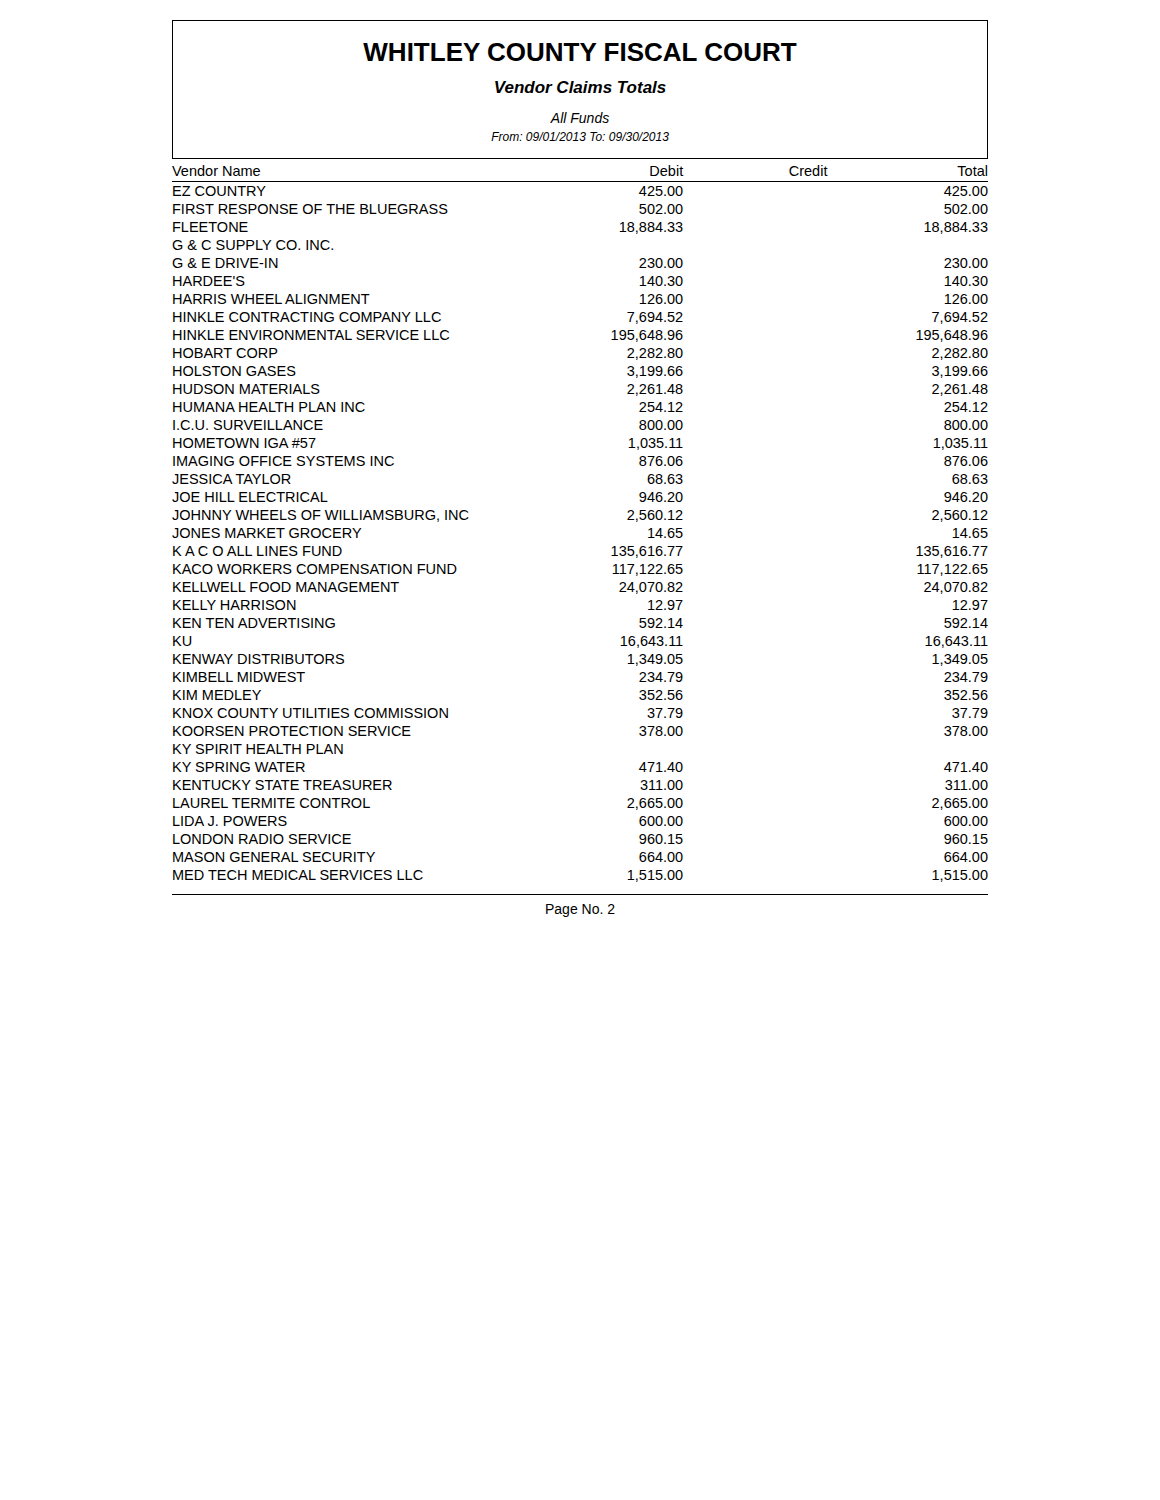WHITLEY COUNTY FISCAL COURT
Vendor Claims Totals
All Funds
From: 09/01/2013 To: 09/30/2013
| Vendor Name | Debit | Credit | Total |
| --- | --- | --- | --- |
| EZ COUNTRY | 425.00 | | 425.00 |
| FIRST RESPONSE OF THE BLUEGRASS | 502.00 | | 502.00 |
| FLEETONE | 18,884.33 | | 18,884.33 |
| G & C SUPPLY CO. INC. | | | |
| G & E DRIVE-IN | 230.00 | | 230.00 |
| HARDEE'S | 140.30 | | 140.30 |
| HARRIS WHEEL ALIGNMENT | 126.00 | | 126.00 |
| HINKLE CONTRACTING COMPANY LLC | 7,694.52 | | 7,694.52 |
| HINKLE ENVIRONMENTAL SERVICE LLC | 195,648.96 | | 195,648.96 |
| HOBART CORP | 2,282.80 | | 2,282.80 |
| HOLSTON GASES | 3,199.66 | | 3,199.66 |
| HUDSON MATERIALS | 2,261.48 | | 2,261.48 |
| HUMANA HEALTH PLAN INC | 254.12 | | 254.12 |
| I.C.U. SURVEILLANCE | 800.00 | | 800.00 |
| HOMETOWN IGA #57 | 1,035.11 | | 1,035.11 |
| IMAGING OFFICE SYSTEMS INC | 876.06 | | 876.06 |
| JESSICA TAYLOR | 68.63 | | 68.63 |
| JOE HILL ELECTRICAL | 946.20 | | 946.20 |
| JOHNNY WHEELS OF WILLIAMSBURG, INC | 2,560.12 | | 2,560.12 |
| JONES MARKET GROCERY | 14.65 | | 14.65 |
| K A C O ALL LINES FUND | 135,616.77 | | 135,616.77 |
| KACO WORKERS COMPENSATION FUND | 117,122.65 | | 117,122.65 |
| KELLWELL FOOD MANAGEMENT | 24,070.82 | | 24,070.82 |
| KELLY HARRISON | 12.97 | | 12.97 |
| KEN TEN ADVERTISING | 592.14 | | 592.14 |
| KU | 16,643.11 | | 16,643.11 |
| KENWAY DISTRIBUTORS | 1,349.05 | | 1,349.05 |
| KIMBELL MIDWEST | 234.79 | | 234.79 |
| KIM MEDLEY | 352.56 | | 352.56 |
| KNOX COUNTY UTILITIES COMMISSION | 37.79 | | 37.79 |
| KOORSEN PROTECTION SERVICE | 378.00 | | 378.00 |
| KY SPIRIT HEALTH PLAN | | | |
| KY SPRING WATER | 471.40 | | 471.40 |
| KENTUCKY STATE TREASURER | 311.00 | | 311.00 |
| LAUREL TERMITE CONTROL | 2,665.00 | | 2,665.00 |
| LIDA J. POWERS | 600.00 | | 600.00 |
| LONDON RADIO SERVICE | 960.15 | | 960.15 |
| MASON GENERAL SECURITY | 664.00 | | 664.00 |
| MED TECH MEDICAL SERVICES LLC | 1,515.00 | | 1,515.00 |
Page No. 2